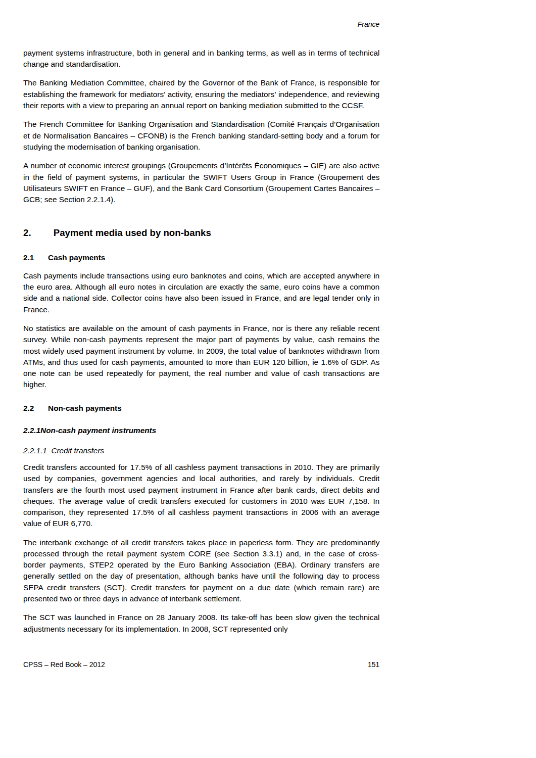France
payment systems infrastructure, both in general and in banking terms, as well as in terms of technical change and standardisation.
The Banking Mediation Committee, chaired by the Governor of the Bank of France, is responsible for establishing the framework for mediators’ activity, ensuring the mediators’ independence, and reviewing their reports with a view to preparing an annual report on banking mediation submitted to the CCSF.
The French Committee for Banking Organisation and Standardisation (Comité Français d’Organisation et de Normalisation Bancaires – CFONB) is the French banking standard-setting body and a forum for studying the modernisation of banking organisation.
A number of economic interest groupings (Groupements d’Intérêts Économiques – GIE) are also active in the field of payment systems, in particular the SWIFT Users Group in France (Groupement des Utilisateurs SWIFT en France – GUF), and the Bank Card Consortium (Groupement Cartes Bancaires – GCB; see Section 2.2.1.4).
2. Payment media used by non-banks
2.1 Cash payments
Cash payments include transactions using euro banknotes and coins, which are accepted anywhere in the euro area. Although all euro notes in circulation are exactly the same, euro coins have a common side and a national side. Collector coins have also been issued in France, and are legal tender only in France.
No statistics are available on the amount of cash payments in France, nor is there any reliable recent survey. While non-cash payments represent the major part of payments by value, cash remains the most widely used payment instrument by volume. In 2009, the total value of banknotes withdrawn from ATMs, and thus used for cash payments, amounted to more than EUR 120 billion, ie 1.6% of GDP. As one note can be used repeatedly for payment, the real number and value of cash transactions are higher.
2.2 Non-cash payments
2.2.1 Non-cash payment instruments
2.2.1.1 Credit transfers
Credit transfers accounted for 17.5% of all cashless payment transactions in 2010. They are primarily used by companies, government agencies and local authorities, and rarely by individuals. Credit transfers are the fourth most used payment instrument in France after bank cards, direct debits and cheques. The average value of credit transfers executed for customers in 2010 was EUR 7,158. In comparison, they represented 17.5% of all cashless payment transactions in 2006 with an average value of EUR 6,770.
The interbank exchange of all credit transfers takes place in paperless form. They are predominantly processed through the retail payment system CORE (see Section 3.3.1) and, in the case of cross-border payments, STEP2 operated by the Euro Banking Association (EBA). Ordinary transfers are generally settled on the day of presentation, although banks have until the following day to process SEPA credit transfers (SCT). Credit transfers for payment on a due date (which remain rare) are presented two or three days in advance of interbank settlement.
The SCT was launched in France on 28 January 2008. Its take-off has been slow given the technical adjustments necessary for its implementation. In 2008, SCT represented only
CPSS – Red Book – 2012 151